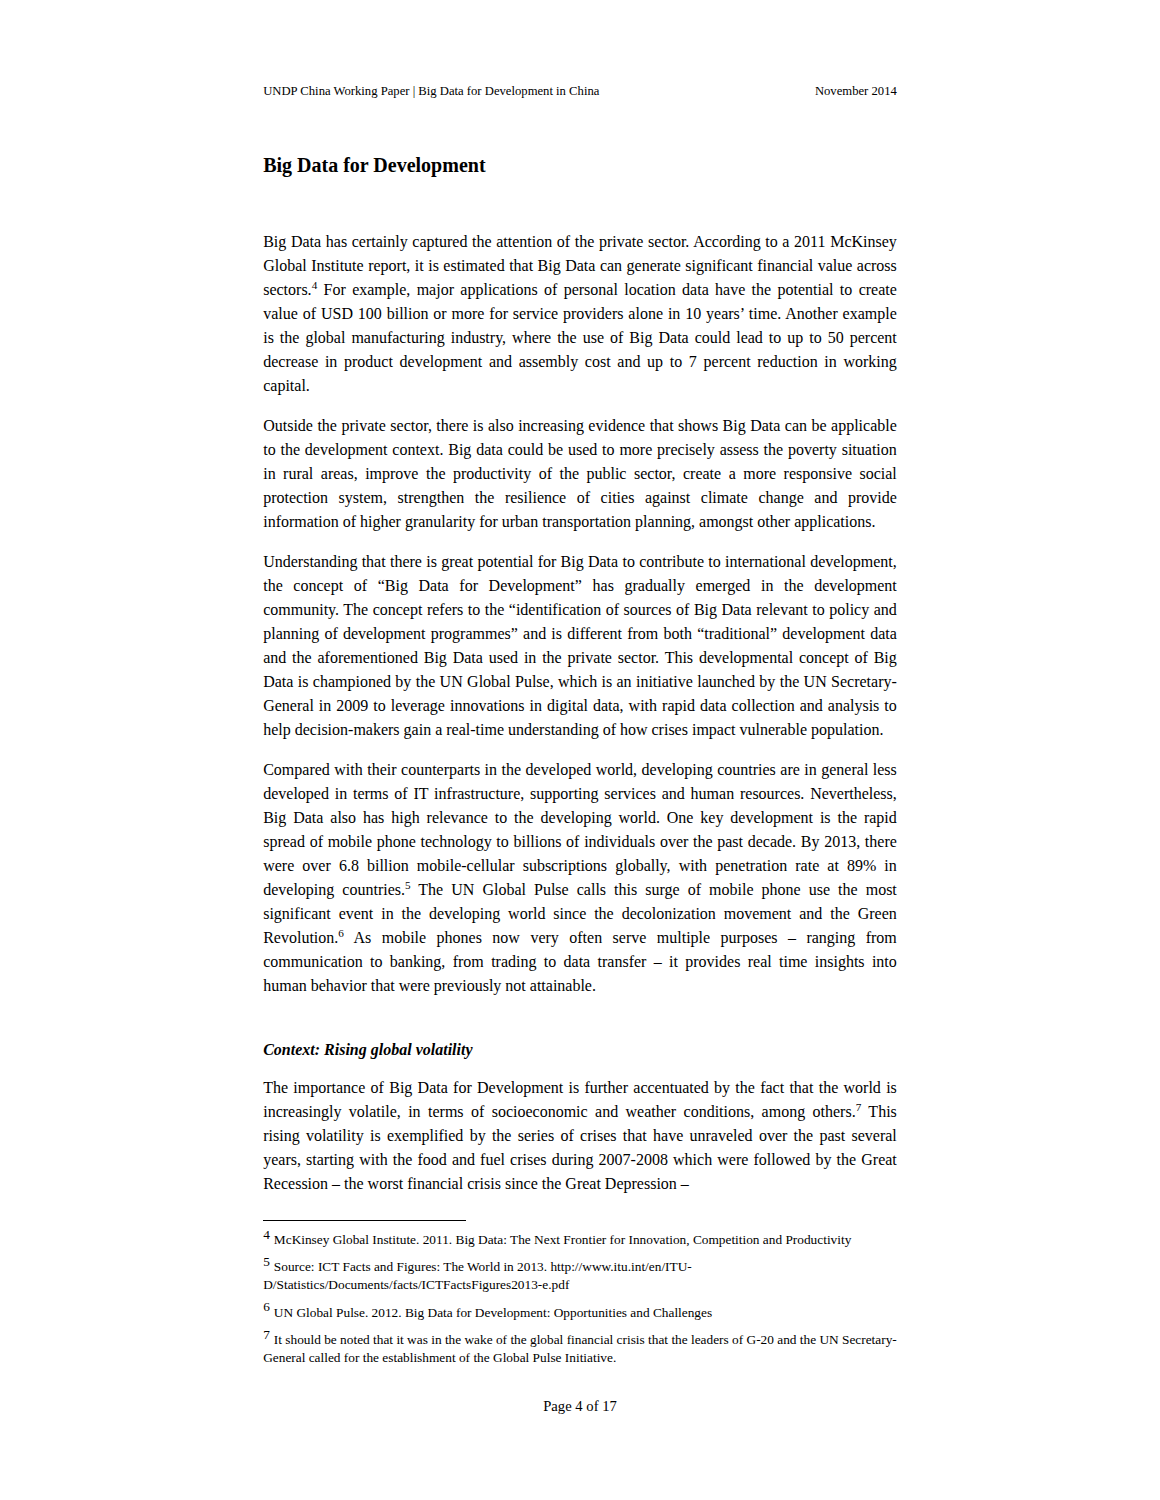UNDP China Working Paper | Big Data for Development in China November 2014
Big Data for Development
Big Data has certainly captured the attention of the private sector. According to a 2011 McKinsey Global Institute report, it is estimated that Big Data can generate significant financial value across sectors.4 For example, major applications of personal location data have the potential to create value of USD 100 billion or more for service providers alone in 10 years’ time. Another example is the global manufacturing industry, where the use of Big Data could lead to up to 50 percent decrease in product development and assembly cost and up to 7 percent reduction in working capital.
Outside the private sector, there is also increasing evidence that shows Big Data can be applicable to the development context. Big data could be used to more precisely assess the poverty situation in rural areas, improve the productivity of the public sector, create a more responsive social protection system, strengthen the resilience of cities against climate change and provide information of higher granularity for urban transportation planning, amongst other applications.
Understanding that there is great potential for Big Data to contribute to international development, the concept of “Big Data for Development” has gradually emerged in the development community. The concept refers to the “identification of sources of Big Data relevant to policy and planning of development programmes” and is different from both “traditional” development data and the aforementioned Big Data used in the private sector. This developmental concept of Big Data is championed by the UN Global Pulse, which is an initiative launched by the UN Secretary-General in 2009 to leverage innovations in digital data, with rapid data collection and analysis to help decision-makers gain a real-time understanding of how crises impact vulnerable population.
Compared with their counterparts in the developed world, developing countries are in general less developed in terms of IT infrastructure, supporting services and human resources. Nevertheless, Big Data also has high relevance to the developing world. One key development is the rapid spread of mobile phone technology to billions of individuals over the past decade. By 2013, there were over 6.8 billion mobile-cellular subscriptions globally, with penetration rate at 89% in developing countries.5 The UN Global Pulse calls this surge of mobile phone use the most significant event in the developing world since the decolonization movement and the Green Revolution.6 As mobile phones now very often serve multiple purposes – ranging from communication to banking, from trading to data transfer – it provides real time insights into human behavior that were previously not attainable.
Context: Rising global volatility
The importance of Big Data for Development is further accentuated by the fact that the world is increasingly volatile, in terms of socioeconomic and weather conditions, among others.7 This rising volatility is exemplified by the series of crises that have unraveled over the past several years, starting with the food and fuel crises during 2007-2008 which were followed by the Great Recession – the worst financial crisis since the Great Depression –
4 McKinsey Global Institute. 2011. Big Data: The Next Frontier for Innovation, Competition and Productivity
5 Source: ICT Facts and Figures: The World in 2013. http://www.itu.int/en/ITU-D/Statistics/Documents/facts/ICTFactsFigures2013-e.pdf
6 UN Global Pulse. 2012. Big Data for Development: Opportunities and Challenges
7 It should be noted that it was in the wake of the global financial crisis that the leaders of G-20 and the UN Secretary-General called for the establishment of the Global Pulse Initiative.
Page 4 of 17